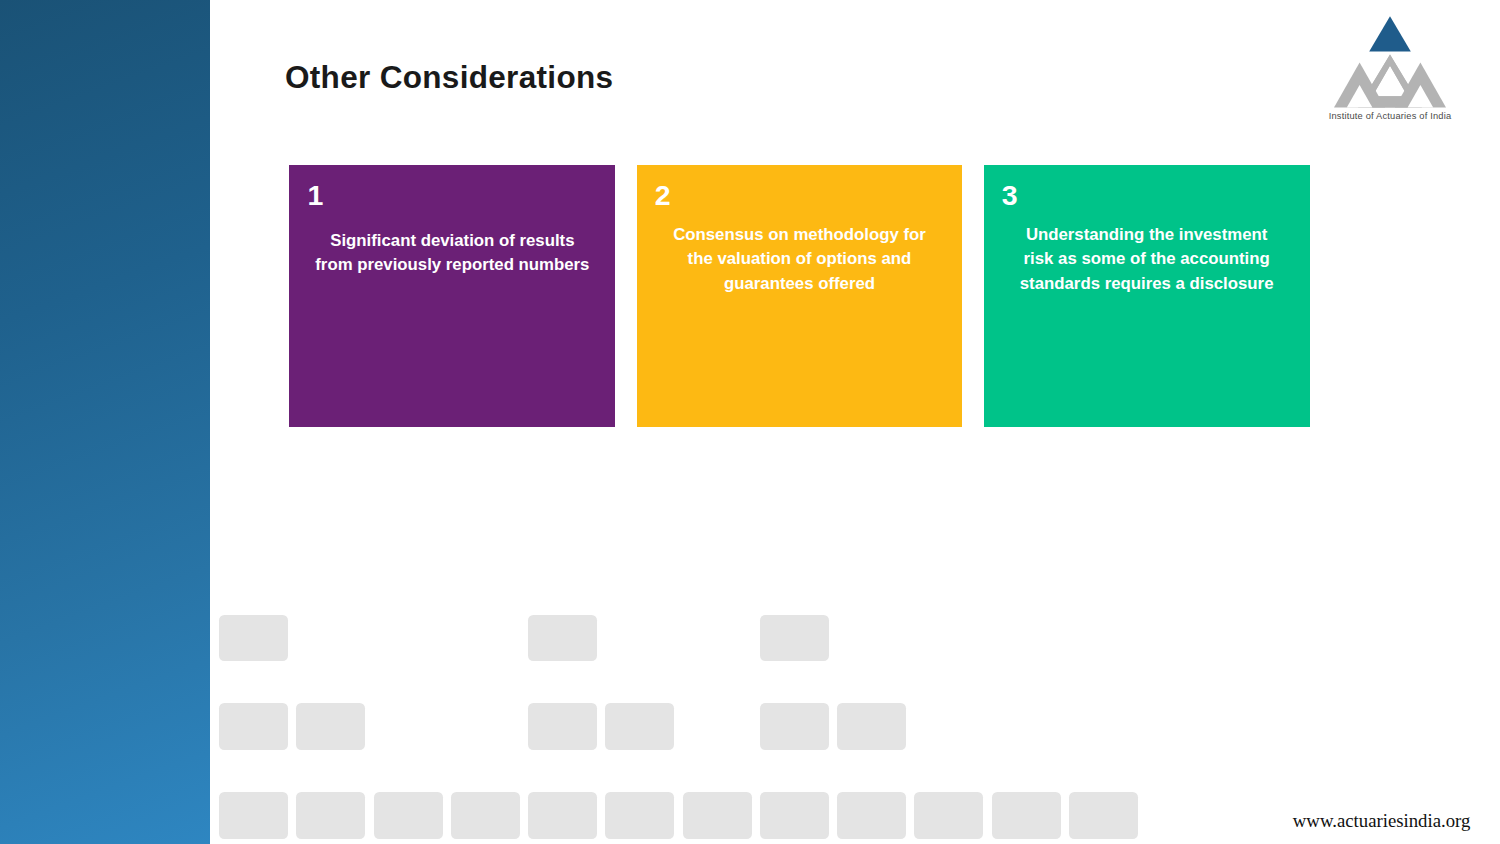Institute of Actuaries of India
Other Considerations
1
Significant deviation of results from previously reported numbers
2
Consensus on methodology for the valuation of options and guarantees offered
3
Understanding the investment risk as some of the accounting standards requires a disclosure
www.actuariesindia.org